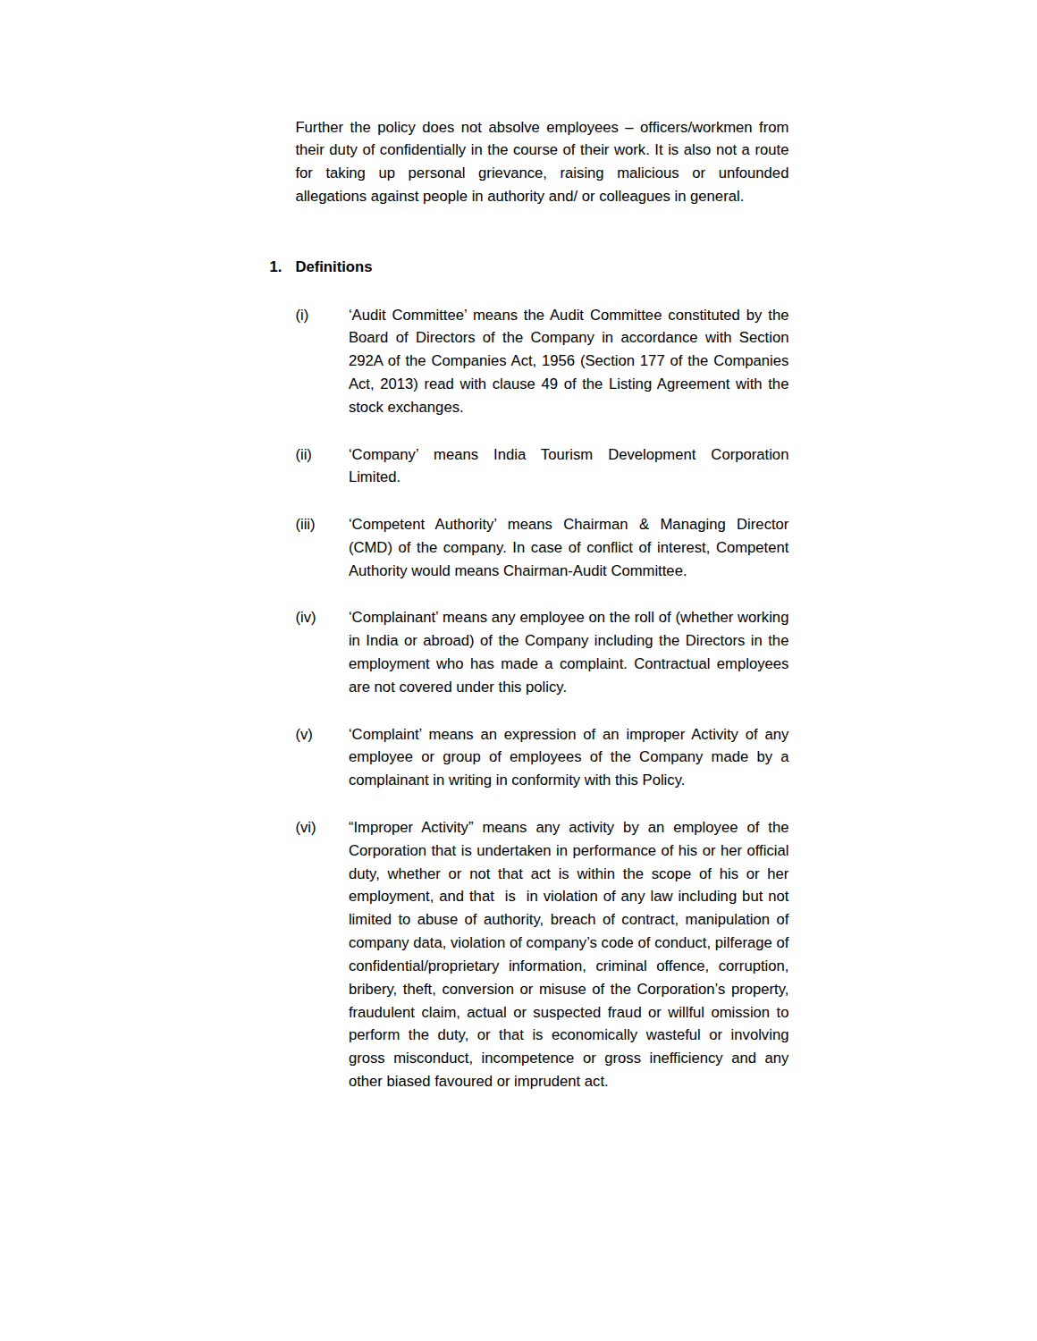Further the policy does not absolve employees – officers/workmen from their duty of confidentially in the course of their work. It is also not a route for taking up personal grievance, raising malicious or unfounded allegations against people in authority and/ or colleagues in general.
1. Definitions
(i)‘Audit Committee’ means the Audit Committee constituted by the Board of Directors of the Company in accordance with Section 292A of the Companies Act, 1956 (Section 177 of the Companies Act, 2013) read with clause 49 of the Listing Agreement with the stock exchanges.
(ii)‘Company’ means India Tourism Development Corporation Limited.
(iii)‘Competent Authority’ means Chairman & Managing Director (CMD) of the company. In case of conflict of interest, Competent Authority would means Chairman-Audit Committee.
(iv)‘Complainant’ means any employee on the roll of (whether working in India or abroad) of the Company including the Directors in the employment who has made a complaint. Contractual employees are not covered under this policy.
(v)‘Complaint’ means an expression of an improper Activity of any employee or group of employees of the Company made by a complainant in writing in conformity with this Policy.
(vi)“Improper Activity” means any activity by an employee of the Corporation that is undertaken in performance of his or her official duty, whether or not that act is within the scope of his or her employment, and that is in violation of any law including but not limited to abuse of authority, breach of contract, manipulation of company data, violation of company’s code of conduct, pilferage of confidential/proprietary information, criminal offence, corruption, bribery, theft, conversion or misuse of the Corporation’s property, fraudulent claim, actual or suspected fraud or willful omission to perform the duty, or that is economically wasteful or involving gross misconduct, incompetence or gross inefficiency and any other biased favoured or imprudent act.